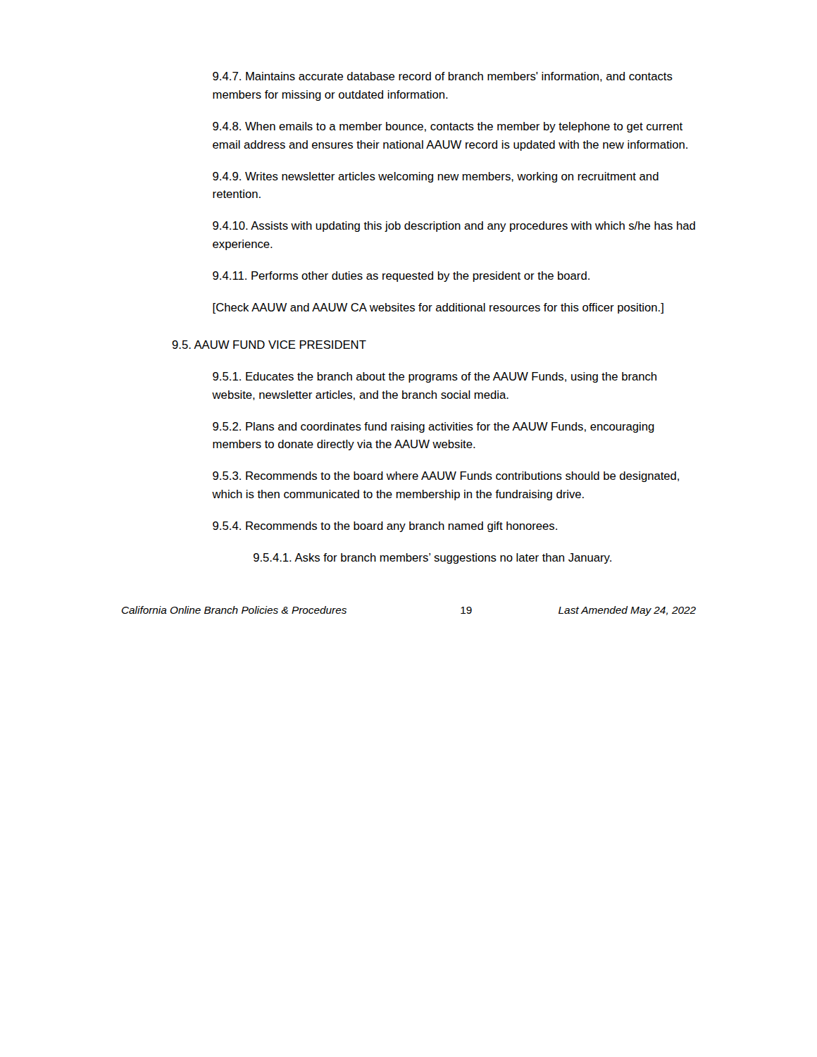9.4.7. Maintains accurate database record of branch members' information, and contacts members for missing or outdated information.
9.4.8. When emails to a member bounce, contacts the member by telephone to get current email address and ensures their national AAUW record is updated with the new information.
9.4.9. Writes newsletter articles welcoming new members, working on recruitment and retention.
9.4.10. Assists with updating this job description and any procedures with which s/he has had experience.
9.4.11. Performs other duties as requested by the president or the board.
[Check AAUW and AAUW CA websites for additional resources for this officer position.]
9.5. AAUW FUND VICE PRESIDENT
9.5.1. Educates the branch about the programs of the AAUW Funds, using the branch website, newsletter articles, and the branch social media.
9.5.2. Plans and coordinates fund raising activities for the AAUW Funds, encouraging members to donate directly via the AAUW website.
9.5.3. Recommends to the board where AAUW Funds contributions should be designated, which is then communicated to the membership in the fundraising drive.
9.5.4. Recommends to the board any branch named gift honorees.
9.5.4.1. Asks for branch members’ suggestions no later than January.
California Online Branch Policies & Procedures 19 Last Amended May 24, 2022